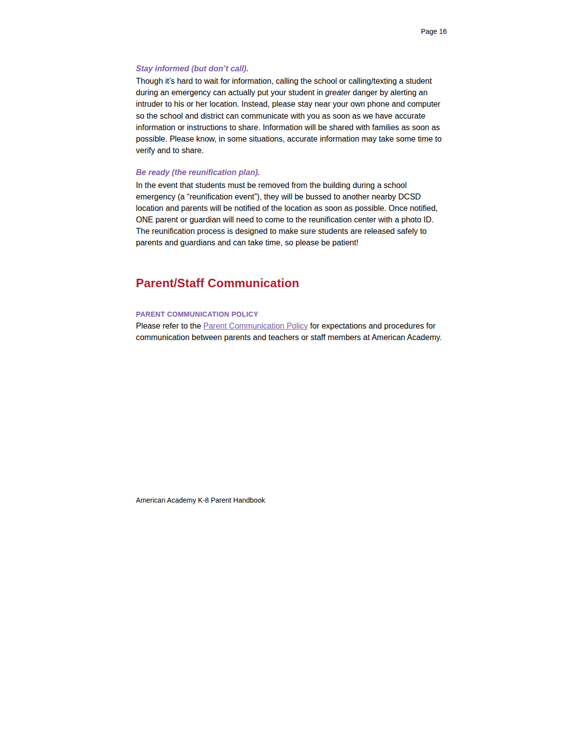Page 16
Stay informed (but don’t call).
Though it’s hard to wait for information, calling the school or calling/texting a student during an emergency can actually put your student in greater danger by alerting an intruder to his or her location. Instead, please stay near your own phone and computer so the school and district can communicate with you as soon as we have accurate information or instructions to share. Information will be shared with families as soon as possible. Please know, in some situations, accurate information may take some time to verify and to share.
Be ready (the reunification plan).
In the event that students must be removed from the building during a school emergency (a “reunification event”), they will be bussed to another nearby DCSD location and parents will be notified of the location as soon as possible. Once notified, ONE parent or guardian will need to come to the reunification center with a photo ID. The reunification process is designed to make sure students are released safely to parents and guardians and can take time, so please be patient!
Parent/Staff Communication
PARENT COMMUNICATION POLICY
Please refer to the Parent Communication Policy for expectations and procedures for communication between parents and teachers or staff members at American Academy.
American Academy K-8 Parent Handbook